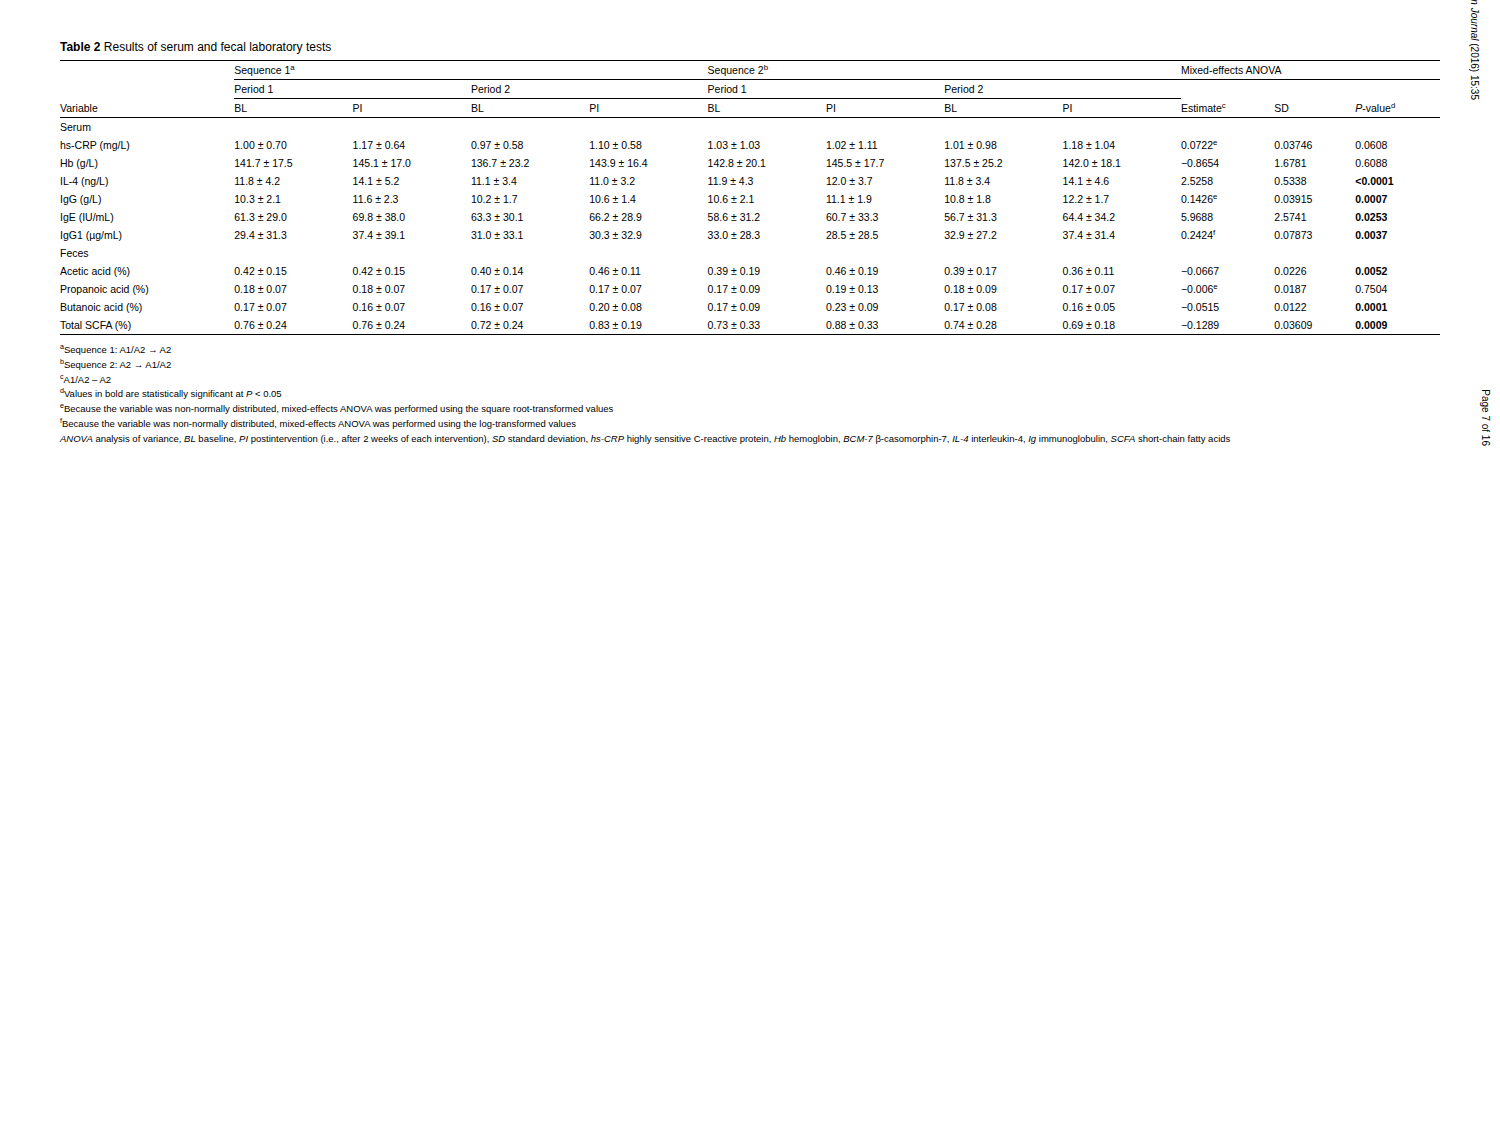Jianqin et al. Nutrition Journal (2016) 15:35
Table 2 Results of serum and fecal laboratory tests
| Variable | Sequence 1 a | Sequence 2 b | Mixed-effects ANOVA |
| --- | --- | --- | --- |
| Period 1 | Period 2 | Period 1 | Period 2 | Estimate c | SD | P -value d |
| BL | PI | BL | PI | BL | PI | BL | PI |
| Serum | | | | | | | | | | | |
| hs-CRP (mg/L) | 1.00 ± 0.70 | 1.17 ± 0.64 | 0.97 ± 0.58 | 1.10 ± 0.58 | 1.03 ± 1.03 | 1.02 ± 1.11 | 1.01 ± 0.98 | 1.18 ± 1.04 | 0.0722 e | 0.03746 | 0.0608 |
| Hb (g/L) | 141.7 ± 17.5 | 145.1 ± 17.0 | 136.7 ± 23.2 | 143.9 ± 16.4 | 142.8 ± 20.1 | 145.5 ± 17.7 | 137.5 ± 25.2 | 142.0 ± 18.1 | −0.8654 | 1.6781 | 0.6088 |
| IL-4 (ng/L) | 11.8 ± 4.2 | 14.1 ± 5.2 | 11.1 ± 3.4 | 11.0 ± 3.2 | 11.9 ± 4.3 | 12.0 ± 3.7 | 11.8 ± 3.4 | 14.1 ± 4.6 | 2.5258 | 0.5338 | <0.0001 |
| IgG (g/L) | 10.3 ± 2.1 | 11.6 ± 2.3 | 10.2 ± 1.7 | 10.6 ± 1.4 | 10.6 ± 2.1 | 11.1 ± 1.9 | 10.8 ± 1.8 | 12.2 ± 1.7 | 0.1426 e | 0.03915 | 0.0007 |
| IgE (IU/mL) | 61.3 ± 29.0 | 69.8 ± 38.0 | 63.3 ± 30.1 | 66.2 ± 28.9 | 58.6 ± 31.2 | 60.7 ± 33.3 | 56.7 ± 31.3 | 64.4 ± 34.2 | 5.9688 | 2.5741 | 0.0253 |
| IgG1 (µg/mL) | 29.4 ± 31.3 | 37.4 ± 39.1 | 31.0 ± 33.1 | 30.3 ± 32.9 | 33.0 ± 28.3 | 28.5 ± 28.5 | 32.9 ± 27.2 | 37.4 ± 31.4 | 0.2424 f | 0.07873 | 0.0037 |
| Feces | | | | | | | | | | | |
| Acetic acid (%) | 0.42 ± 0.15 | 0.42 ± 0.15 | 0.40 ± 0.14 | 0.46 ± 0.11 | 0.39 ± 0.19 | 0.46 ± 0.19 | 0.39 ± 0.17 | 0.36 ± 0.11 | −0.0667 | 0.0226 | 0.0052 |
| Propanoic acid (%) | 0.18 ± 0.07 | 0.18 ± 0.07 | 0.17 ± 0.07 | 0.17 ± 0.07 | 0.17 ± 0.09 | 0.19 ± 0.13 | 0.18 ± 0.09 | 0.17 ± 0.07 | −0.006 e | 0.0187 | 0.7504 |
| Butanoic acid (%) | 0.17 ± 0.07 | 0.16 ± 0.07 | 0.16 ± 0.07 | 0.20 ± 0.08 | 0.17 ± 0.09 | 0.23 ± 0.09 | 0.17 ± 0.08 | 0.16 ± 0.05 | −0.0515 | 0.0122 | 0.0001 |
| Total SCFA (%) | 0.76 ± 0.24 | 0.76 ± 0.24 | 0.72 ± 0.24 | 0.83 ± 0.19 | 0.73 ± 0.33 | 0.88 ± 0.33 | 0.74 ± 0.28 | 0.69 ± 0.18 | −0.1289 | 0.03609 | 0.0009 |
aSequence 1: A1/A2 → A2
bSequence 2: A2 → A1/A2
cA1/A2 – A2
dValues in bold are statistically significant at P < 0.05
eBecause the variable was non-normally distributed, mixed-effects ANOVA was performed using the square root-transformed values
fBecause the variable was non-normally distributed, mixed-effects ANOVA was performed using the log-transformed values
ANOVA analysis of variance, BL baseline, PI postintervention (i.e., after 2 weeks of each intervention), SD standard deviation, hs-CRP highly sensitive C-reactive protein, Hb hemoglobin, BCM-7 β-casomorphin-7, IL-4 interleukin-4, Ig immunoglobulin, SCFA short-chain fatty acids
Page 7 of 16